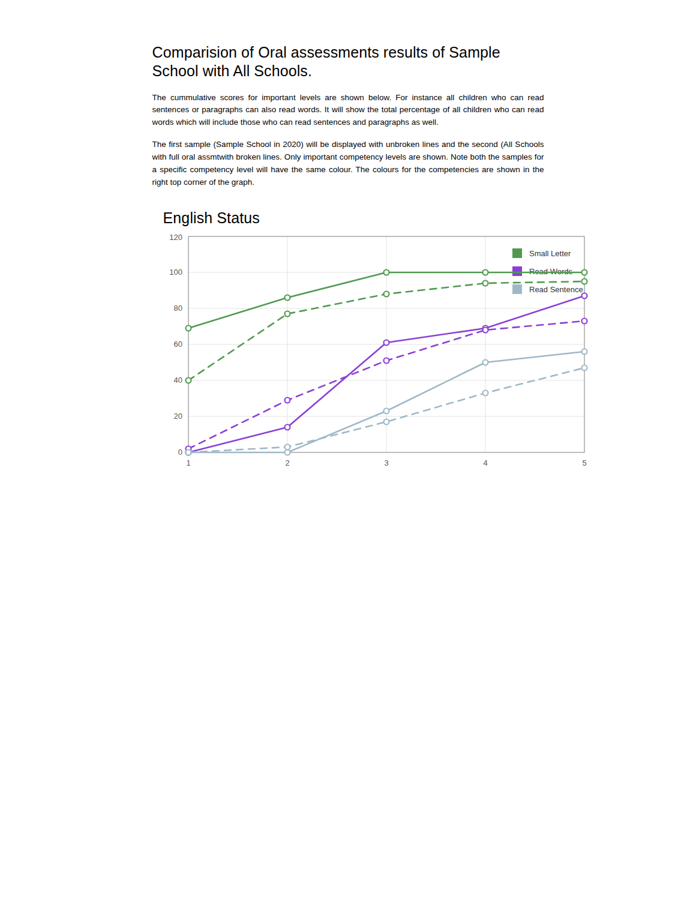Comparision of Oral assessments results of Sample School with All Schools.
The cummulative scores for important levels are shown below. For instance all children who can read sentences or paragraphs can also read words. It will show the total percentage of all children who can read words which will include those who can read sentences and paragraphs as well.
The first sample (Sample School in 2020) will be displayed with unbroken lines and the second (All Schools with full oral assmtwith broken lines. Only important competency levels are shown. Note both the samples for a specific competency level will have the same colour. The colours for the competencies are shown in the right top corner of the graph.
English Status
0 20 40 60 80 100 120 1 2 3 4 5 Small Letter Read Words Read Sentence